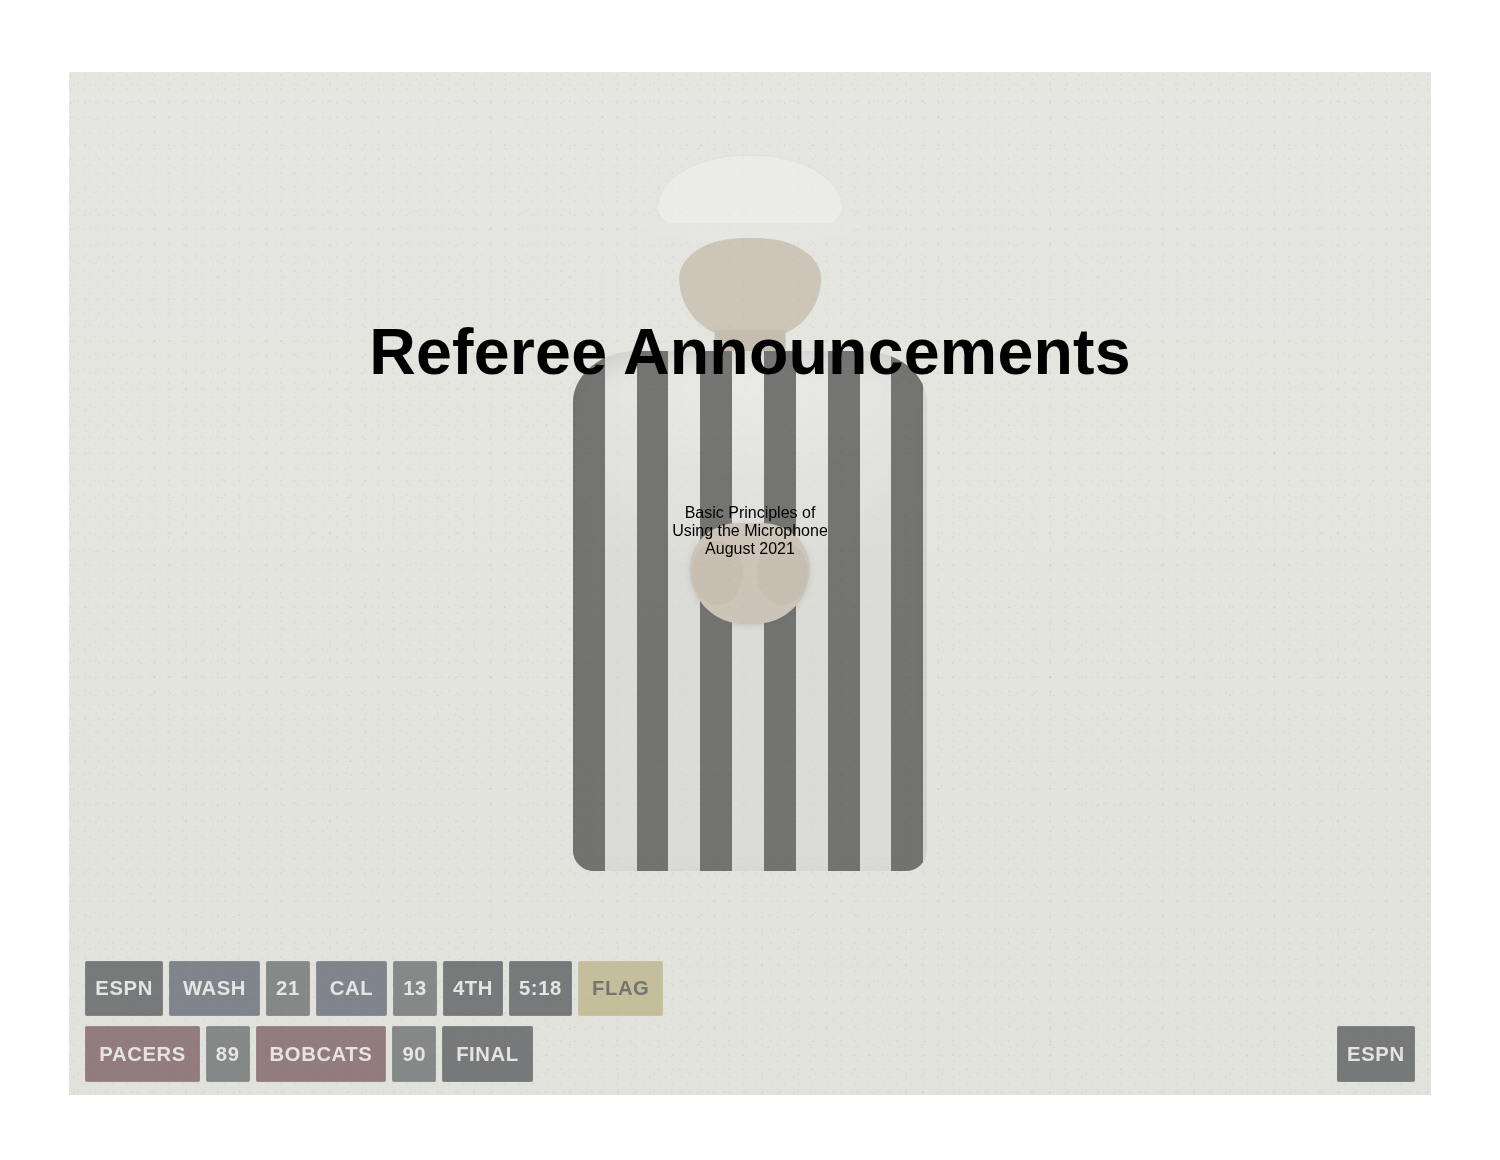Referee Announcements
Basic Principles of
Using the Microphone
August 2021
ESPN WASH 21 CAL 13 4th 5:18 FLAG
PACERS 89 BOBCATS 90 FINAL ESPN